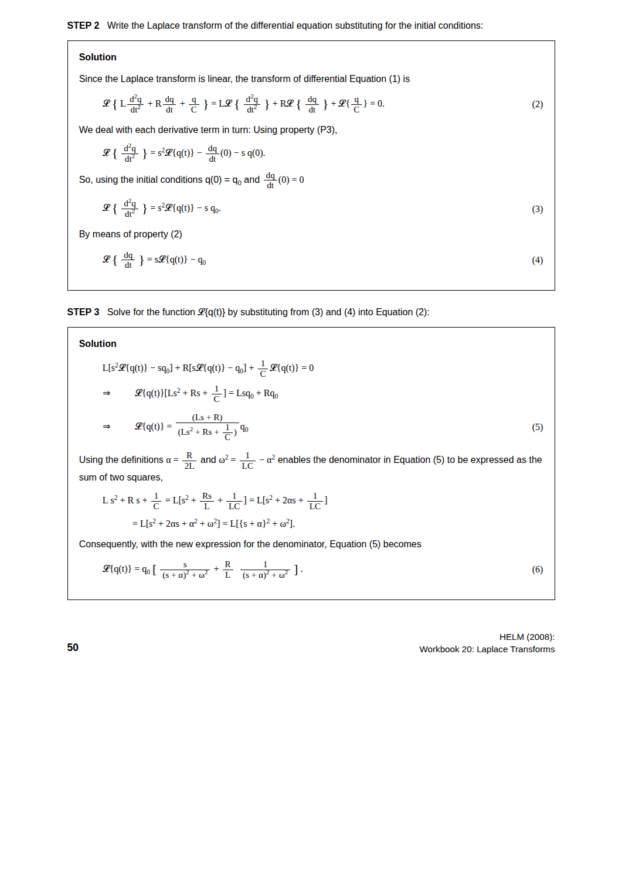STEP 2 Write the Laplace transform of the differential equation substituting for the initial conditions:
Solution
Since the Laplace transform is linear, the transform of differential Equation (1) is
𝓛 { Ld2q dt2 + Rdq dt + qC } = L𝓛 { d2q dt2 } + R𝓛 { dq dt } + 𝓛{qC} = 0.
(2)
We deal with each derivative term in turn: Using property (P3),
𝓛 { d2q dt2 } = s2𝓛{q(t)} − dq dt(0) − s q(0).
So, using the initial conditions q(0) = q0 and dq dt(0) = 0
𝓛 { d2q dt2 } = s2𝓛{q(t)} − s q0.
(3)
By means of property (2)
𝓛 { dq dt } = s𝓛{q(t)} − q0
(4)
STEP 3 Solve for the function 𝓛{q(t)} by substituting from (3) and (4) into Equation (2):
Solution
L[s2𝓛{q(t)} − sq0] + R[s𝓛{q(t)} − q0] + 1 C𝓛{q(t)} = 0
⇒ 𝓛{q(t)}[Ls2 + Rs + 1 C] = Lsq0 + Rq0
⇒ 𝓛{q(t)} = (Ls + R)(Ls2 + Rs + 1 C) q0
(5)
Using the definitions α = R 2L and ω2 = 1 LC − α2 enables the denominator in Equation (5) to be expressed as the sum of two squares,
L s2 + R s + 1 C = L[s2 + Rs L + 1 LC] = L[s2 + 2αs + 1 LC] = L[s2 + 2αs + α2 + ω2] = L[{s + α}2 + ω2].
Consequently, with the new expression for the denominator, Equation (5) becomes
𝓛{q(t)} = q0 [ s(s + α)2 + ω2 + RL 1(s + α)2 + ω2 ] .
(6)
50
HELM (2008):
Workbook 20: Laplace Transforms